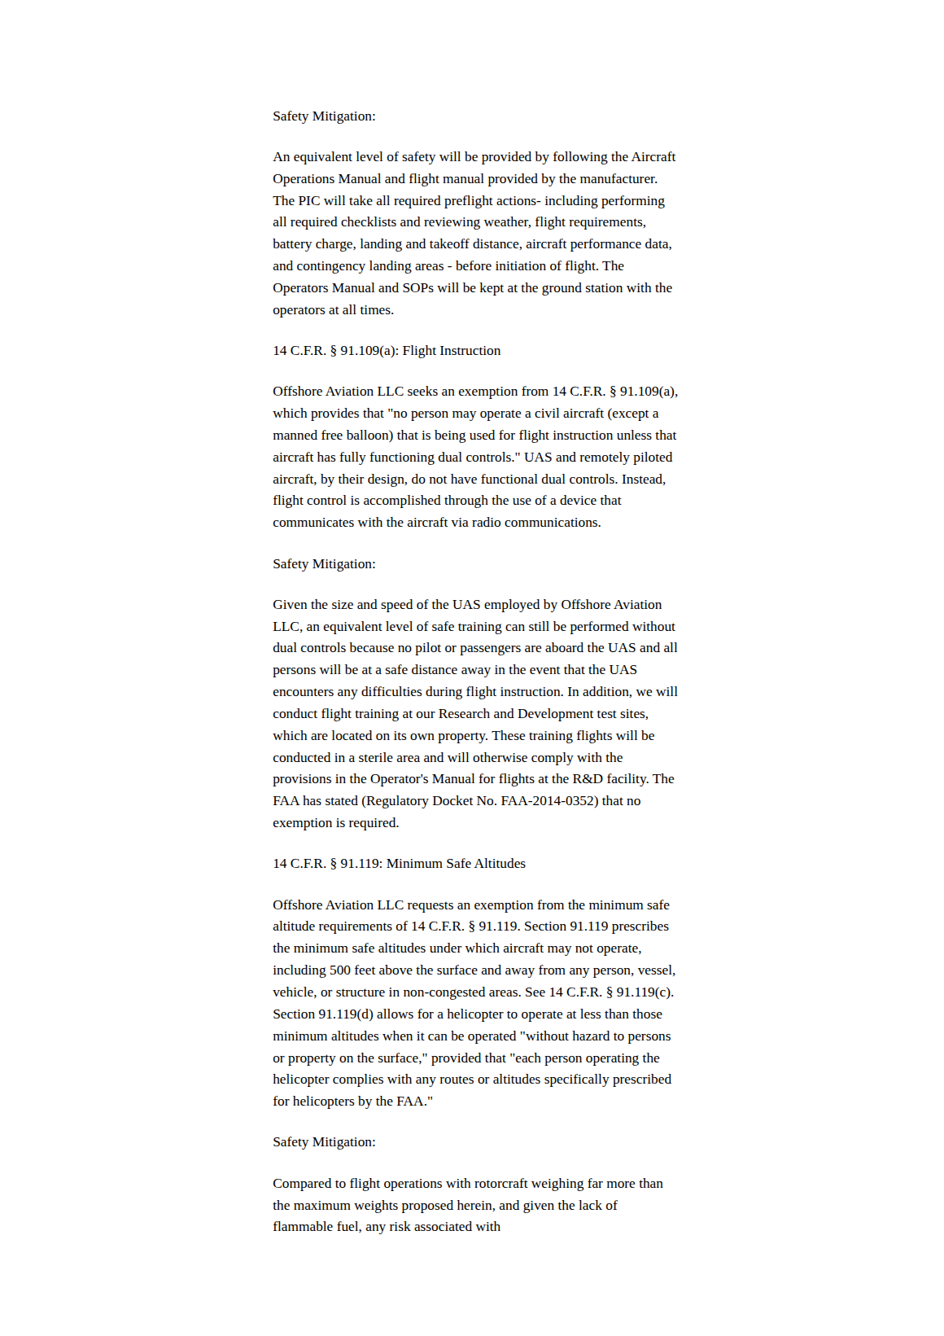Safety Mitigation:
An equivalent level of safety will be provided by following the Aircraft Operations Manual and flight manual provided by the manufacturer. The PIC will take all required preflight actions- including performing all required checklists and reviewing weather, flight requirements, battery charge, landing and takeoff distance, aircraft performance data, and contingency landing areas - before initiation of flight. The Operators Manual and SOPs will be kept at the ground station with the operators at all times.
14 C.F.R. § 91.109(a): Flight Instruction
Offshore Aviation LLC seeks an exemption from 14 C.F.R. § 91.109(a), which provides that "no person may operate a civil aircraft (except a manned free balloon) that is being used for flight instruction unless that aircraft has fully functioning dual controls." UAS and remotely piloted aircraft, by their design, do not have functional dual controls. Instead, flight control is accomplished through the use of a device that communicates with the aircraft via radio communications.
Safety Mitigation:
Given the size and speed of the UAS employed by Offshore Aviation LLC, an equivalent level of safe training can still be performed without dual controls because no pilot or passengers are aboard the UAS and all persons will be at a safe distance away in the event that the UAS encounters any difficulties during flight instruction. In addition, we will conduct flight training at our Research and Development test sites, which are located on its own property. These training flights will be conducted in a sterile area and will otherwise comply with the provisions in the Operator's Manual for flights at the R&D facility. The FAA has stated (Regulatory Docket No. FAA-2014-0352) that no exemption is required.
14 C.F.R. § 91.119: Minimum Safe Altitudes
Offshore Aviation LLC requests an exemption from the minimum safe altitude requirements of 14 C.F.R. § 91.119. Section 91.119 prescribes the minimum safe altitudes under which aircraft may not operate, including 500 feet above the surface and away from any person, vessel, vehicle, or structure in non-congested areas. See 14 C.F.R. § 91.119(c). Section 91.119(d) allows for a helicopter to operate at less than those minimum altitudes when it can be operated "without hazard to persons or property on the surface," provided that "each person operating the helicopter complies with any routes or altitudes specifically prescribed for helicopters by the FAA."
Safety Mitigation:
Compared to flight operations with rotorcraft weighing far more than the maximum weights proposed herein, and given the lack of flammable fuel, any risk associated with